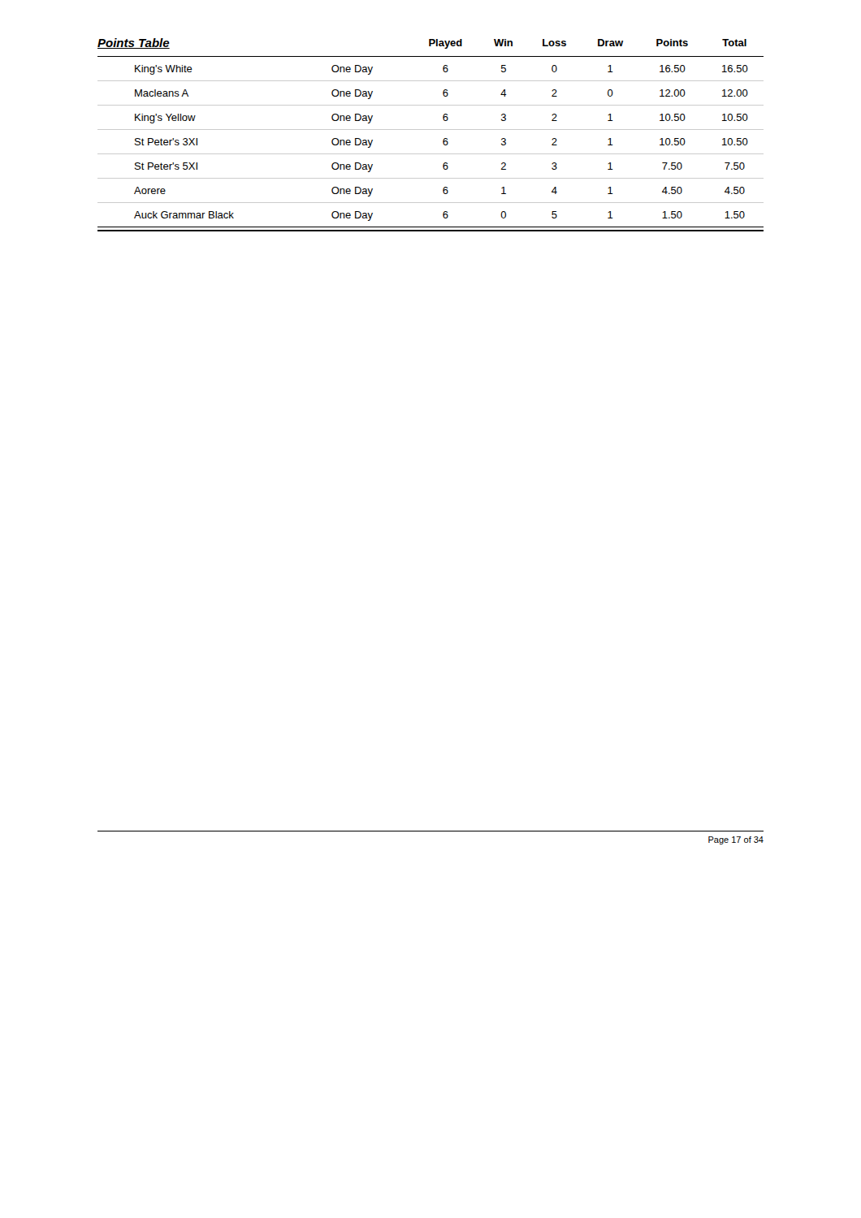| Points Table | Played | Win | Loss | Draw | Points | Total |
| --- | --- | --- | --- | --- | --- | --- |
| King's White | One Day | 6 | 5 | 0 | 1 | 16.50 | 16.50 |
| Macleans A | One Day | 6 | 4 | 2 | 0 | 12.00 | 12.00 |
| King's Yellow | One Day | 6 | 3 | 2 | 1 | 10.50 | 10.50 |
| St Peter's 3XI | One Day | 6 | 3 | 2 | 1 | 10.50 | 10.50 |
| St Peter's 5XI | One Day | 6 | 2 | 3 | 1 | 7.50 | 7.50 |
| Aorere | One Day | 6 | 1 | 4 | 1 | 4.50 | 4.50 |
| Auck Grammar Black | One Day | 6 | 0 | 5 | 1 | 1.50 | 1.50 |
Page 17 of 34